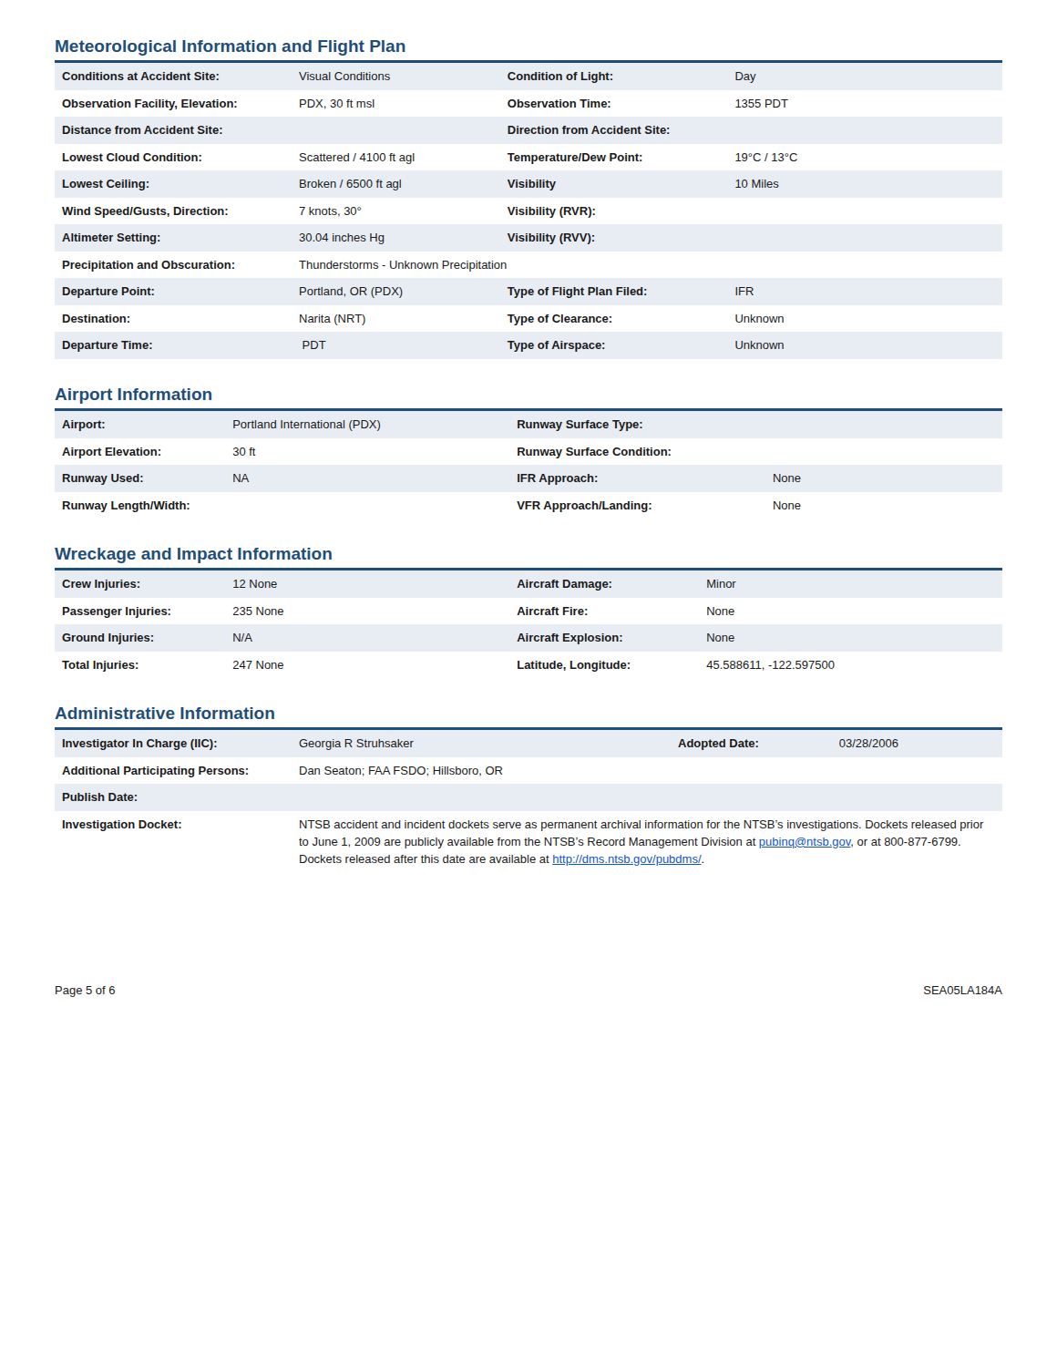Meteorological Information and Flight Plan
| Conditions at Accident Site: | Visual Conditions | Condition of Light: | Day |
| Observation Facility, Elevation: | PDX, 30 ft msl | Observation Time: | 1355 PDT |
| Distance from Accident Site: | | Direction from Accident Site: | |
| Lowest Cloud Condition: | Scattered / 4100 ft agl | Temperature/Dew Point: | 19°C / 13°C |
| Lowest Ceiling: | Broken / 6500 ft agl | Visibility | 10 Miles |
| Wind Speed/Gusts, Direction: | 7 knots, 30° | Visibility (RVR): | |
| Altimeter Setting: | 30.04 inches Hg | Visibility (RVV): | |
| Precipitation and Obscuration: | Thunderstorms - Unknown Precipitation |
| Departure Point: | Portland, OR (PDX) | Type of Flight Plan Filed: | IFR |
| Destination: | Narita (NRT) | Type of Clearance: | Unknown |
| Departure Time: | PDT | Type of Airspace: | Unknown |
Airport Information
| Airport: | Portland International (PDX) | Runway Surface Type: | |
| Airport Elevation: | 30 ft | Runway Surface Condition: | |
| Runway Used: | NA | IFR Approach: | None |
| Runway Length/Width: | | VFR Approach/Landing: | None |
Wreckage and Impact Information
| Crew Injuries: | 12 None | Aircraft Damage: | Minor |
| Passenger Injuries: | 235 None | Aircraft Fire: | None |
| Ground Injuries: | N/A | Aircraft Explosion: | None |
| Total Injuries: | 247 None | Latitude, Longitude: | 45.588611, -122.597500 |
Administrative Information
| Investigator In Charge (IIC): | Georgia R Struhsaker | Adopted Date: | 03/28/2006 |
| Additional Participating Persons: | Dan Seaton; FAA FSDO; Hillsboro, OR |
| Publish Date: | |
| Investigation Docket: | NTSB accident and incident dockets serve as permanent archival information for the NTSB’s investigations. Dockets released prior to June 1, 2009 are publicly available from the NTSB’s Record Management Division at pubinq@ntsb.gov , or at 800-877-6799. Dockets released after this date are available at http://dms.ntsb.gov/pubdms/ . |
Page 5 of 6
SEA05LA184A